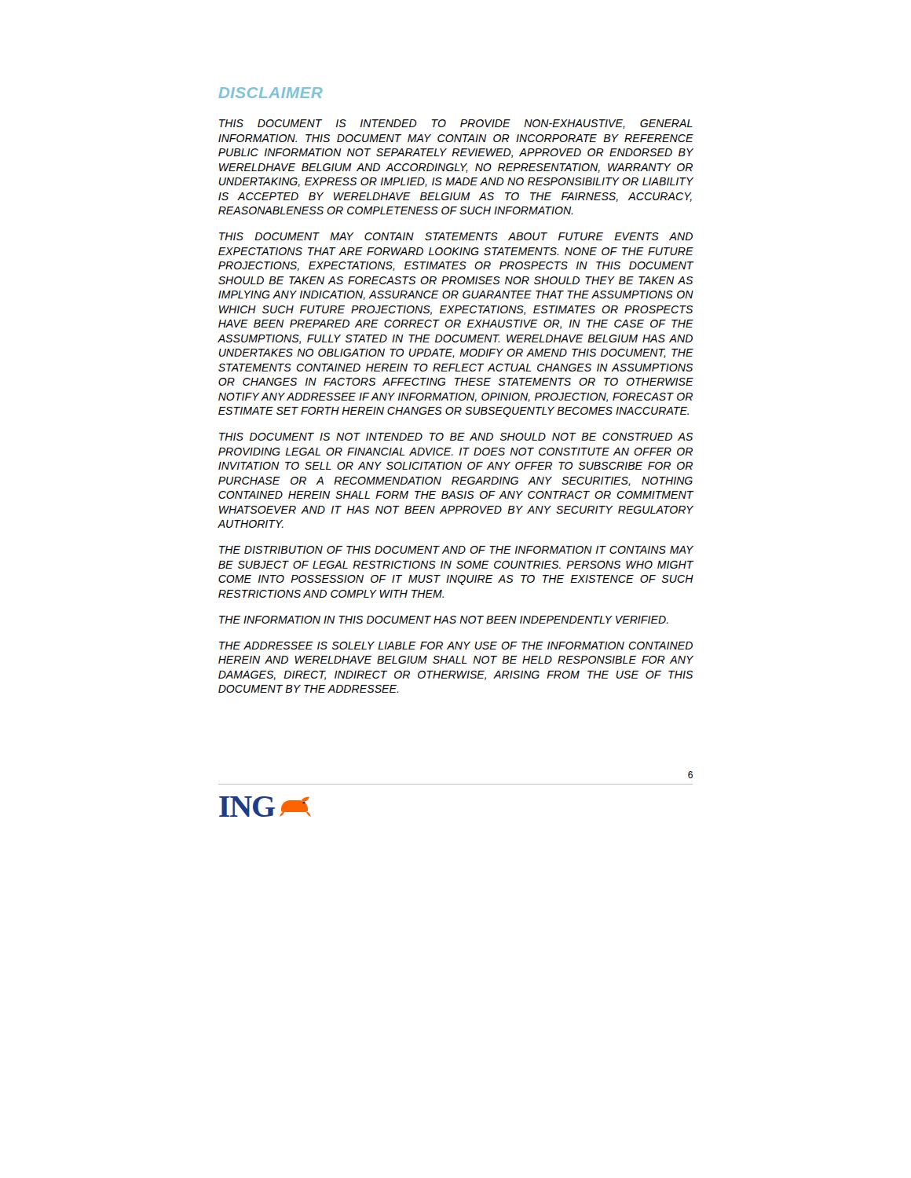DISCLAIMER
THIS DOCUMENT IS INTENDED TO PROVIDE NON-EXHAUSTIVE, GENERAL INFORMATION. THIS DOCUMENT MAY CONTAIN OR INCORPORATE BY REFERENCE PUBLIC INFORMATION NOT SEPARATELY REVIEWED, APPROVED OR ENDORSED BY WERELDHAVE BELGIUM AND ACCORDINGLY, NO REPRESENTATION, WARRANTY OR UNDERTAKING, EXPRESS OR IMPLIED, IS MADE AND NO RESPONSIBILITY OR LIABILITY IS ACCEPTED BY WERELDHAVE BELGIUM AS TO THE FAIRNESS, ACCURACY, REASONABLENESS OR COMPLETENESS OF SUCH INFORMATION.
THIS DOCUMENT MAY CONTAIN STATEMENTS ABOUT FUTURE EVENTS AND EXPECTATIONS THAT ARE FORWARD LOOKING STATEMENTS. NONE OF THE FUTURE PROJECTIONS, EXPECTATIONS, ESTIMATES OR PROSPECTS IN THIS DOCUMENT SHOULD BE TAKEN AS FORECASTS OR PROMISES NOR SHOULD THEY BE TAKEN AS IMPLYING ANY INDICATION, ASSURANCE OR GUARANTEE THAT THE ASSUMPTIONS ON WHICH SUCH FUTURE PROJECTIONS, EXPECTATIONS, ESTIMATES OR PROSPECTS HAVE BEEN PREPARED ARE CORRECT OR EXHAUSTIVE OR, IN THE CASE OF THE ASSUMPTIONS, FULLY STATED IN THE DOCUMENT. WERELDHAVE BELGIUM HAS AND UNDERTAKES NO OBLIGATION TO UPDATE, MODIFY OR AMEND THIS DOCUMENT, THE STATEMENTS CONTAINED HEREIN TO REFLECT ACTUAL CHANGES IN ASSUMPTIONS OR CHANGES IN FACTORS AFFECTING THESE STATEMENTS OR TO OTHERWISE NOTIFY ANY ADDRESSEE IF ANY INFORMATION, OPINION, PROJECTION, FORECAST OR ESTIMATE SET FORTH HEREIN CHANGES OR SUBSEQUENTLY BECOMES INACCURATE.
THIS DOCUMENT IS NOT INTENDED TO BE AND SHOULD NOT BE CONSTRUED AS PROVIDING LEGAL OR FINANCIAL ADVICE. IT DOES NOT CONSTITUTE AN OFFER OR INVITATION TO SELL OR ANY SOLICITATION OF ANY OFFER TO SUBSCRIBE FOR OR PURCHASE OR A RECOMMENDATION REGARDING ANY SECURITIES, NOTHING CONTAINED HEREIN SHALL FORM THE BASIS OF ANY CONTRACT OR COMMITMENT WHATSOEVER AND IT HAS NOT BEEN APPROVED BY ANY SECURITY REGULATORY AUTHORITY.
THE DISTRIBUTION OF THIS DOCUMENT AND OF THE INFORMATION IT CONTAINS MAY BE SUBJECT OF LEGAL RESTRICTIONS IN SOME COUNTRIES. PERSONS WHO MIGHT COME INTO POSSESSION OF IT MUST INQUIRE AS TO THE EXISTENCE OF SUCH RESTRICTIONS AND COMPLY WITH THEM.
THE INFORMATION IN THIS DOCUMENT HAS NOT BEEN INDEPENDENTLY VERIFIED.
THE ADDRESSEE IS SOLELY LIABLE FOR ANY USE OF THE INFORMATION CONTAINED HEREIN AND WERELDHAVE BELGIUM SHALL NOT BE HELD RESPONSIBLE FOR ANY DAMAGES, DIRECT, INDIRECT OR OTHERWISE, ARISING FROM THE USE OF THIS DOCUMENT BY THE ADDRESSEE.
6
ING